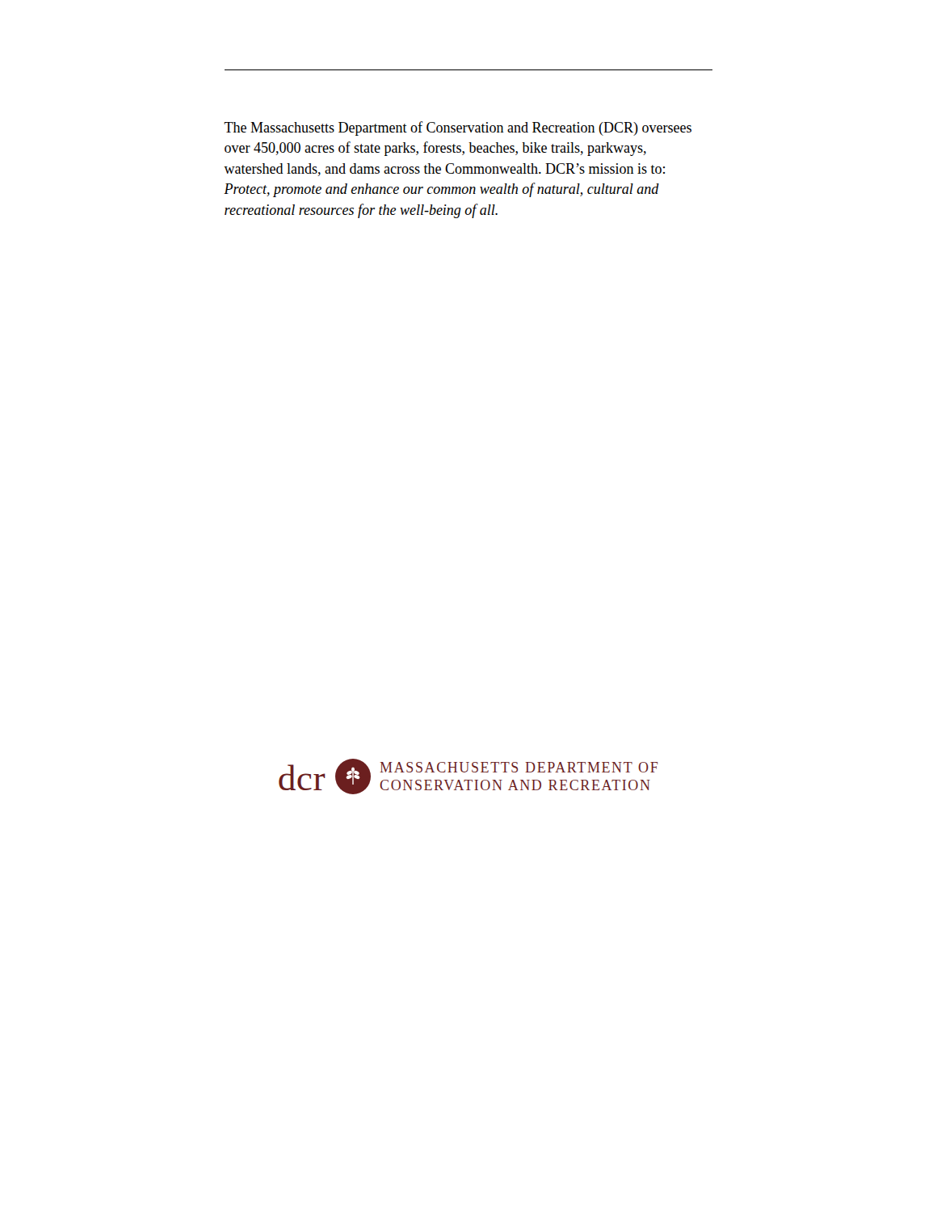The Massachusetts Department of Conservation and Recreation (DCR) oversees over 450,000 acres of state parks, forests, beaches, bike trails, parkways, watershed lands, and dams across the Commonwealth. DCR’s mission is to: Protect, promote and enhance our common wealth of natural, cultural and recreational resources for the well-being of all.
dcr Massachusetts Department of
Conservation and Recreation